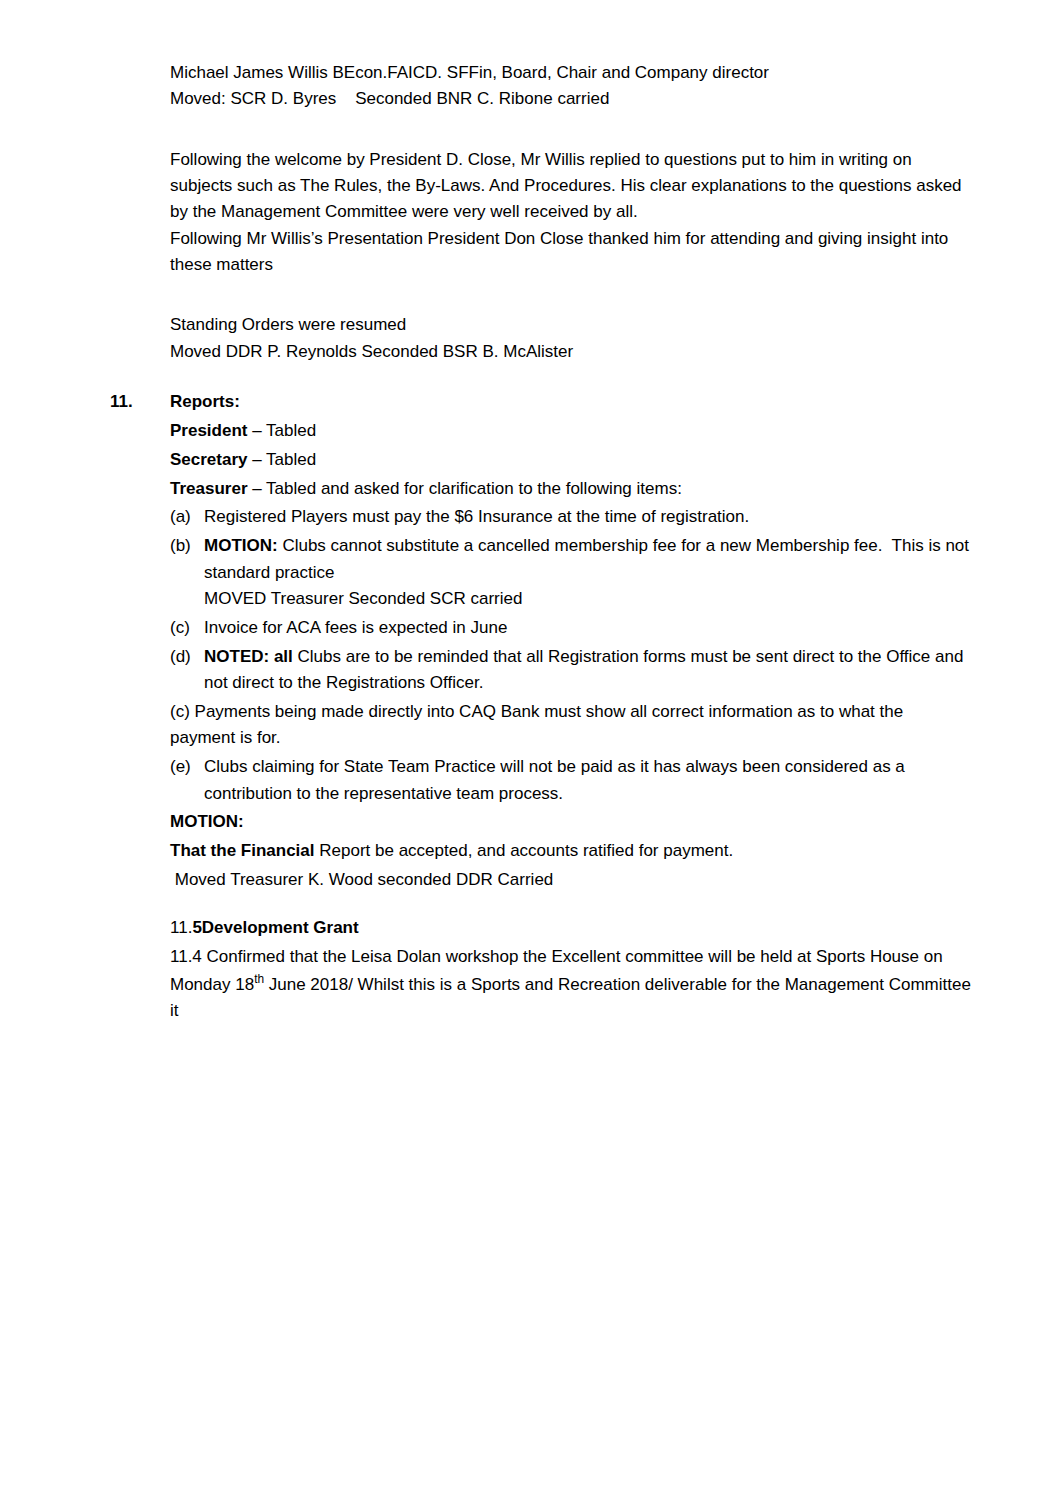Michael James Willis BEcon.FAICD. SFFin, Board, Chair and Company director
Moved: SCR D. Byres Seconded BNR C. Ribone carried
Following the welcome by President D. Close, Mr Willis replied to questions put to him in writing on subjects such as The Rules, the By-Laws. And Procedures. His clear explanations to the questions asked by the Management Committee were very well received by all.
Following Mr Willis’s Presentation President Don Close thanked him for attending and giving insight into these matters
Standing Orders were resumed
Moved DDR P. Reynolds Seconded BSR B. McAlister
11.
Reports:
President – Tabled
Secretary – Tabled
Treasurer – Tabled and asked for clarification to the following items:
(a) Registered Players must pay the $6 Insurance at the time of registration.
(b) MOTION: Clubs cannot substitute a cancelled membership fee for a new Membership fee. This is not standard practice
MOVED Treasurer Seconded SCR carried
(c) Invoice for ACA fees is expected in June
(d) NOTED: all Clubs are to be reminded that all Registration forms must be sent direct to the Office and not direct to the Registrations Officer.
(c) Payments being made directly into CAQ Bank must show all correct information as to what the payment is for.
(e) Clubs claiming for State Team Practice will not be paid as it has always been considered as a contribution to the representative team process.
MOTION:
That the Financial Report be accepted, and accounts ratified for payment.
Moved Treasurer K. Wood seconded DDR Carried
11.5Development Grant
11.4 Confirmed that the Leisa Dolan workshop the Excellent committee will be held at Sports House on Monday 18th June 2018/ Whilst this is a Sports and Recreation deliverable for the Management Committee it